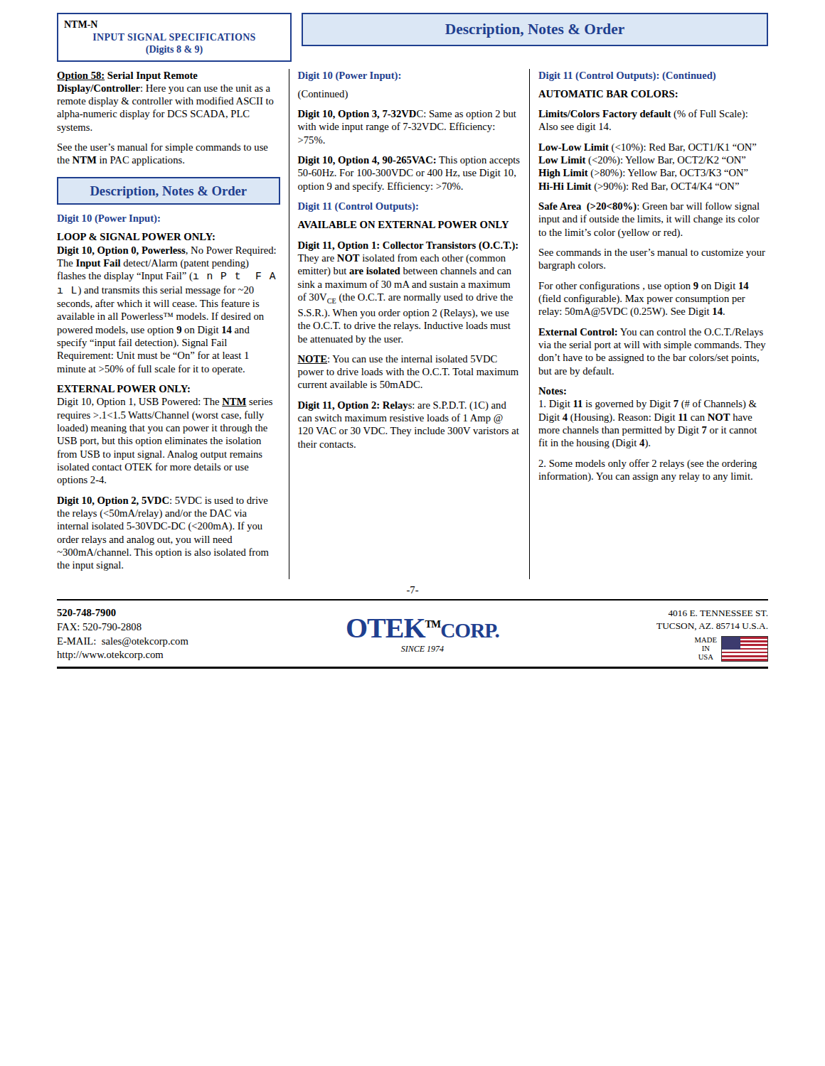NTM-N
INPUT SIGNAL SPECIFICATIONS
(Digits 8 & 9)
Description, Notes & Order
Option 58: Serial Input Remote Display/Controller: Here you can use the unit as a remote display & controller with modified ASCII to alpha-numeric display for DCS SCADA, PLC systems.
See the user’s manual for simple commands to use the NTM in PAC applications.
Description, Notes & Order
Digit 10 (Power Input):
LOOP & SIGNAL POWER ONLY:
Digit 10, Option 0, Powerless, No Power Required: The Input Fail detect/Alarm (patent pending) flashes the display “Input Fail” (ı n P t F A ı L) and transmits this serial message for ~20 seconds, after which it will cease. This feature is available in all Powerless™ models. If desired on powered models, use option 9 on Digit 14 and specify “input fail detection). Signal Fail Requirement: Unit must be “On” for at least 1 minute at >50% of full scale for it to operate.
EXTERNAL POWER ONLY:
Digit 10, Option 1, USB Powered: The NTM series requires >.1<1.5 Watts/Channel (worst case, fully loaded) meaning that you can power it through the USB port, but this option eliminates the isolation from USB to input signal. Analog output remains isolated contact OTEK for more details or use options 2-4.
Digit 10, Option 2, 5VDC: 5VDC is used to drive the relays (<50mA/relay) and/or the DAC via internal isolated 5-30VDC-DC (<200mA). If you order relays and analog out, you will need ~300mA/channel. This option is also isolated from the input signal.
Digit 10 (Power Input):
(Continued)
Digit 10, Option 3, 7-32VDC: Same as option 2 but with wide input range of 7-32VDC. Efficiency: >75%.
Digit 10, Option 4, 90-265VAC: This option accepts 50-60Hz. For 100-300VDC or 400 Hz, use Digit 10, option 9 and specify. Efficiency: >70%.
Digit 11 (Control Outputs):
AVAILABLE ON EXTERNAL POWER ONLY
Digit 11, Option 1: Collector Transistors (O.C.T.): They are NOT isolated from each other (common emitter) but are isolated between channels and can sink a maximum of 30 mA and sustain a maximum of 30VCE (the O.C.T. are normally used to drive the S.S.R.). When you order option 2 (Relays), we use the O.C.T. to drive the relays. Inductive loads must be attenuated by the user.
NOTE: You can use the internal isolated 5VDC power to drive loads with the O.C.T. Total maximum current available is 50mADC.
Digit 11, Option 2: Relays: are S.P.D.T. (1C) and can switch maximum resistive loads of 1 Amp @ 120 VAC or 30 VDC. They include 300V varistors at their contacts.
Digit 11 (Control Outputs): (Continued)
AUTOMATIC BAR COLORS:
Limits/Colors Factory default (% of Full Scale): Also see digit 14.
Low-Low Limit (<10%): Red Bar, OCT1/K1 “ON”
Low Limit (<20%): Yellow Bar, OCT2/K2 “ON”
High Limit (>80%): Yellow Bar, OCT3/K3 “ON”
Hi-Hi Limit (>90%): Red Bar, OCT4/K4 “ON”
Safe Area (>20<80%): Green bar will follow signal input and if outside the limits, it will change its color to the limit’s color (yellow or red).
See commands in the user’s manual to customize your bargraph colors.
For other configurations , use option 9 on Digit 14 (field configurable). Max power consumption per relay: 50mA@5VDC (0.25W). See Digit 14.
External Control: You can control the O.C.T./Relays via the serial port at will with simple commands. They don’t have to be assigned to the bar colors/set points, but are by default.
Notes:
1. Digit 11 is governed by Digit 7 (# of Channels) & Digit 4 (Housing). Reason: Digit 11 can NOT have more channels than permitted by Digit 7 or it cannot fit in the housing (Digit 4).
2. Some models only offer 2 relays (see the ordering information). You can assign any relay to any limit.
-7-
520-748-7900
FAX: 520-790-2808
E-MAIL: sales@otekcorp.com
http://www.otekcorp.com
OTEKTM CORP.
SINCE 1974
4016 E. TENNESSEE ST.
TUCSON, AZ. 85714 U.S.A.
MADE
IN
USA